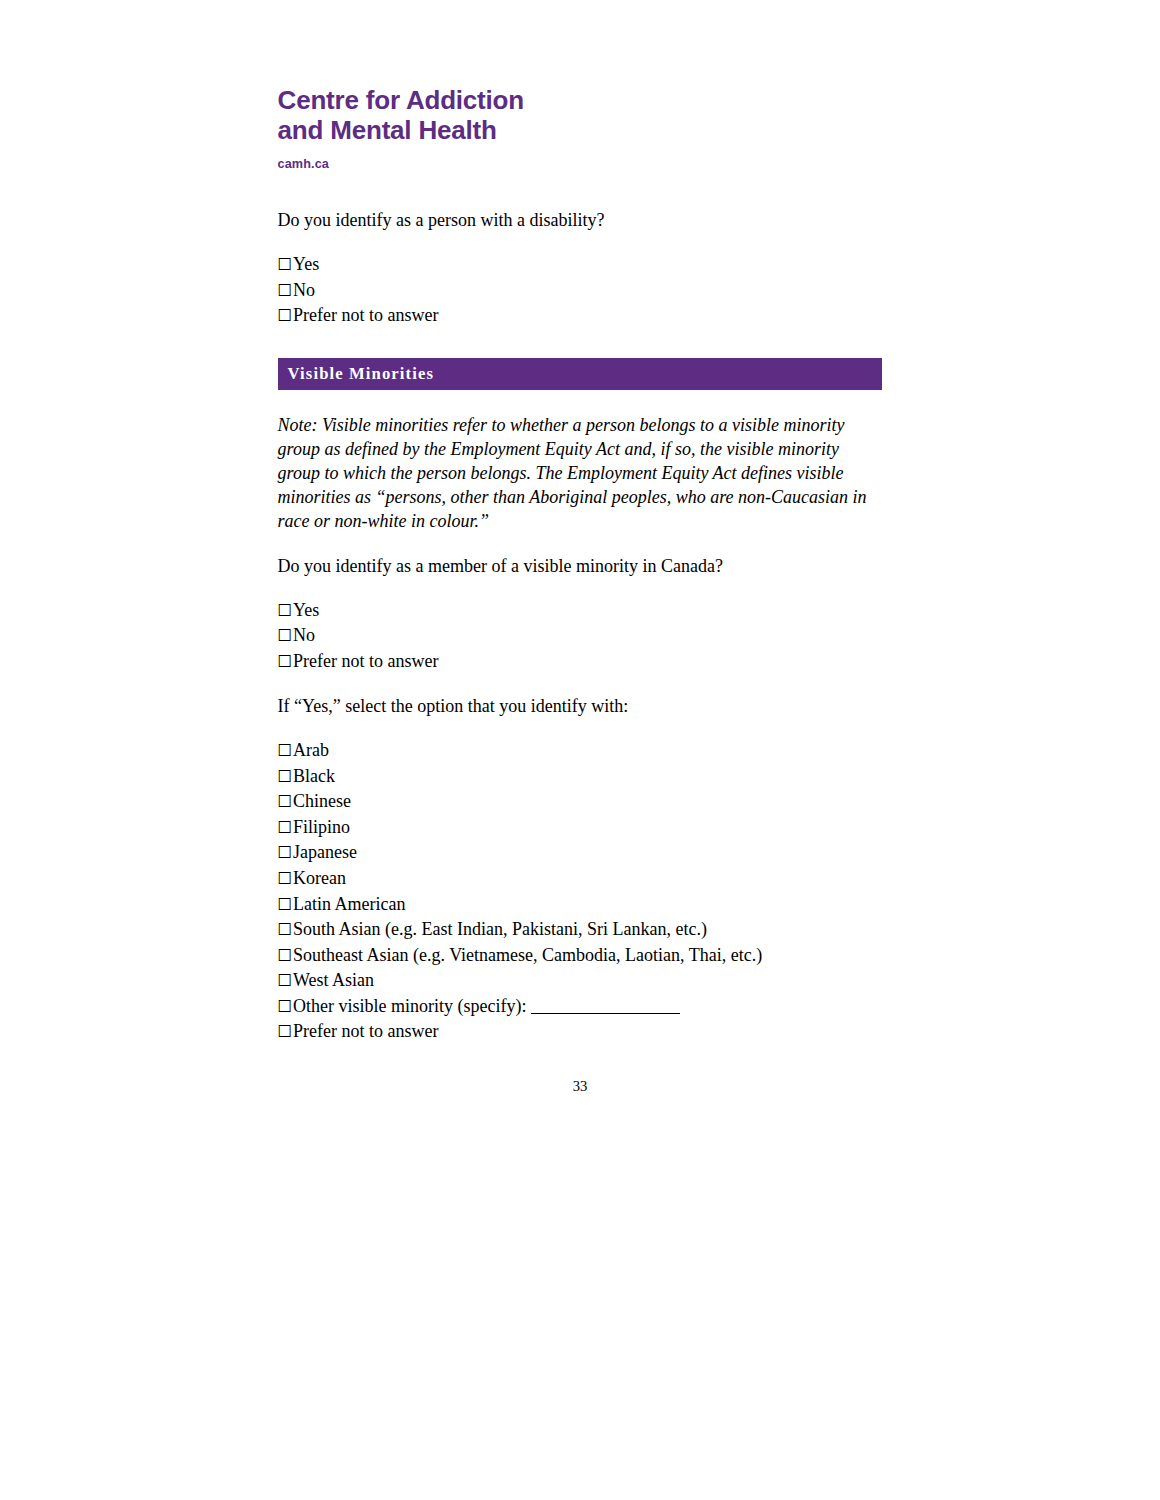Centre for Addiction
and Mental Health
camh.ca
Do you identify as a person with a disability?
☐Yes
☐No
☐Prefer not to answer
Visible Minorities
Note: Visible minorities refer to whether a person belongs to a visible minority group as defined by the Employment Equity Act and, if so, the visible minority group to which the person belongs. The Employment Equity Act defines visible minorities as “persons, other than Aboriginal peoples, who are non-Caucasian in race or non-white in colour.”
Do you identify as a member of a visible minority in Canada?
☐Yes
☐No
☐Prefer not to answer
If “Yes,” select the option that you identify with:
☐Arab
☐Black
☐Chinese
☐Filipino
☐Japanese
☐Korean
☐Latin American
☐South Asian (e.g. East Indian, Pakistani, Sri Lankan, etc.)
☐Southeast Asian (e.g. Vietnamese, Cambodia, Laotian, Thai, etc.)
☐West Asian
☐Other visible minority (specify):
☐Prefer not to answer
33